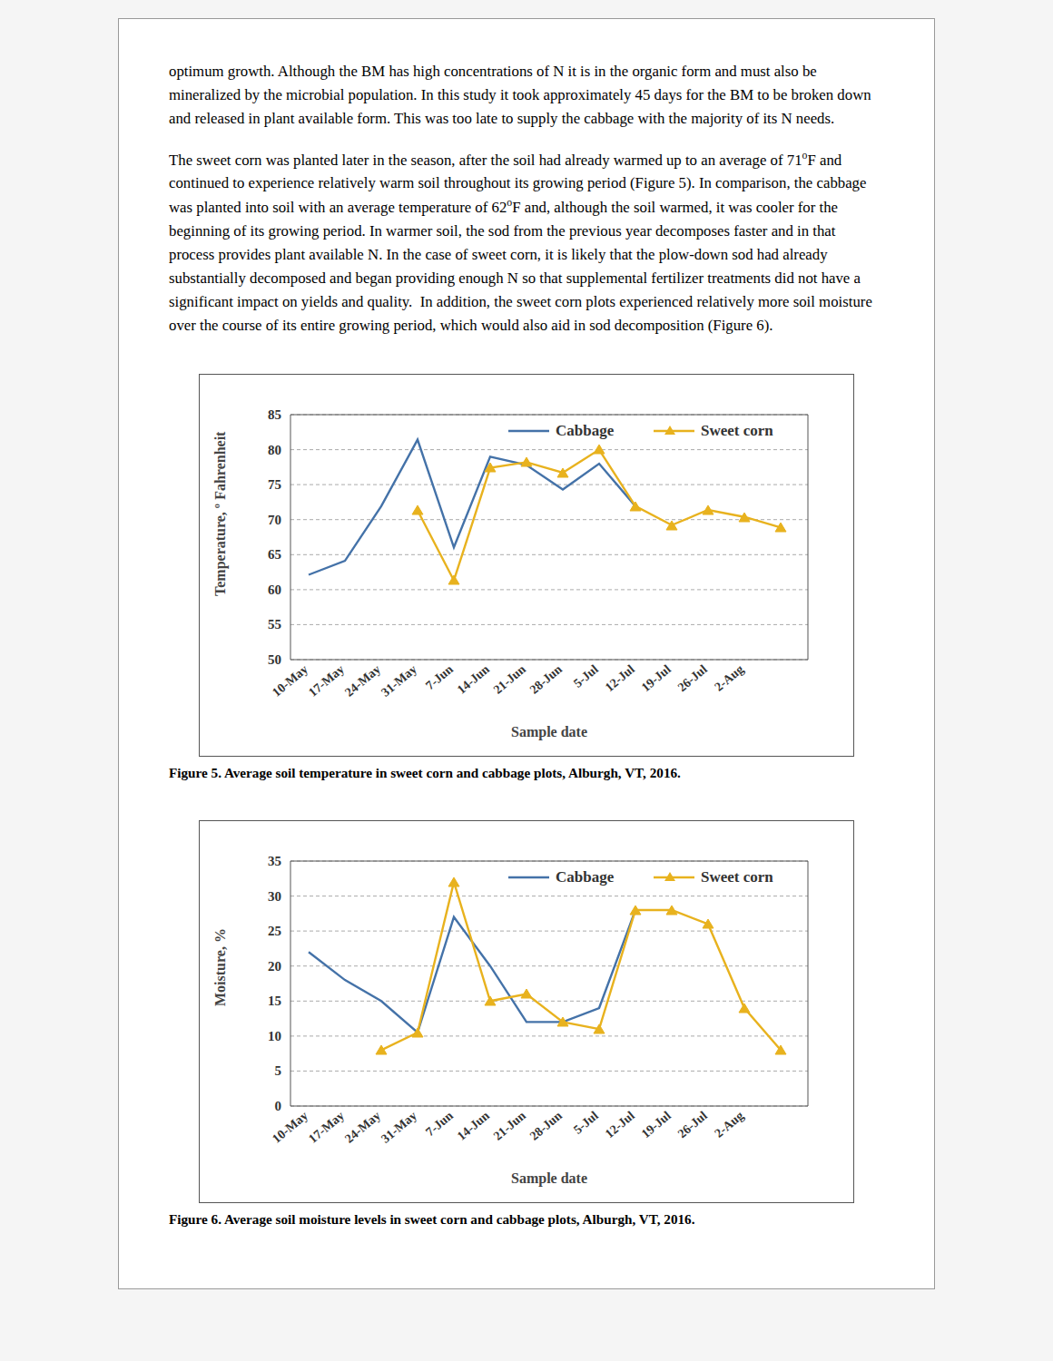optimum growth. Although the BM has high concentrations of N it is in the organic form and must also be mineralized by the microbial population. In this study it took approximately 45 days for the BM to be broken down and released in plant available form. This was too late to supply the cabbage with the majority of its N needs.
The sweet corn was planted later in the season, after the soil had already warmed up to an average of 71oF and continued to experience relatively warm soil throughout its growing period (Figure 5). In comparison, the cabbage was planted into soil with an average temperature of 62oF and, although the soil warmed, it was cooler for the beginning of its growing period. In warmer soil, the sod from the previous year decomposes faster and in that process provides plant available N. In the case of sweet corn, it is likely that the plow-down sod had already substantially decomposed and began providing enough N so that supplemental fertilizer treatments did not have a significant impact on yields and quality. In addition, the sweet corn plots experienced relatively more soil moisture over the course of its entire growing period, which would also aid in sod decomposition (Figure 6).
Temperature, º Fahrenheit 85 80 75 70 65 60 55 50 Cabbage Sweet corn 10-May 17-May 24-May 31-May 7-Jun 14-Jun 21-Jun 28-Jun 5-Jul 12-Jul 19-Jul 26-Jul 2-Aug Sample date
Figure 5. Average soil temperature in sweet corn and cabbage plots, Alburgh, VT, 2016.
Moisture, % 35 30 25 20 15 10 5 0 Cabbage Sweet corn 10-May 17-May 24-May 31-May 7-Jun 14-Jun 21-Jun 28-Jun 5-Jul 12-Jul 19-Jul 26-Jul 2-Aug Sample date
Figure 6. Average soil moisture levels in sweet corn and cabbage plots, Alburgh, VT, 2016.